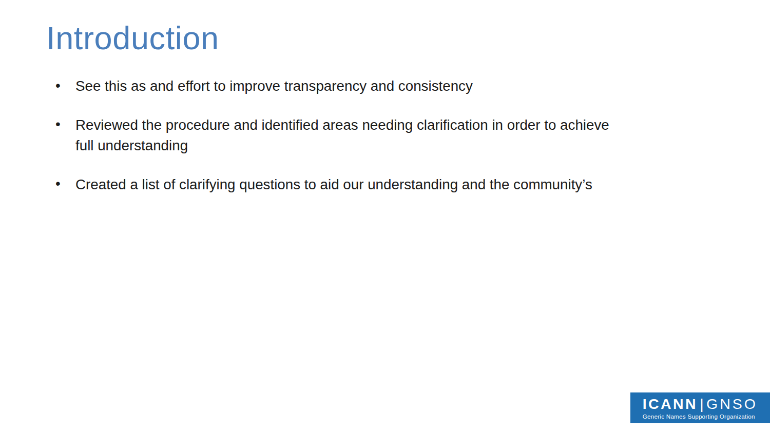Introduction
See this as and effort to improve transparency and consistency
Reviewed the procedure and identified areas needing clarification in order to achieve full understanding
Created a list of clarifying questions to aid our understanding and the community’s
ICANN|GNSO
Generic Names Supporting Organization